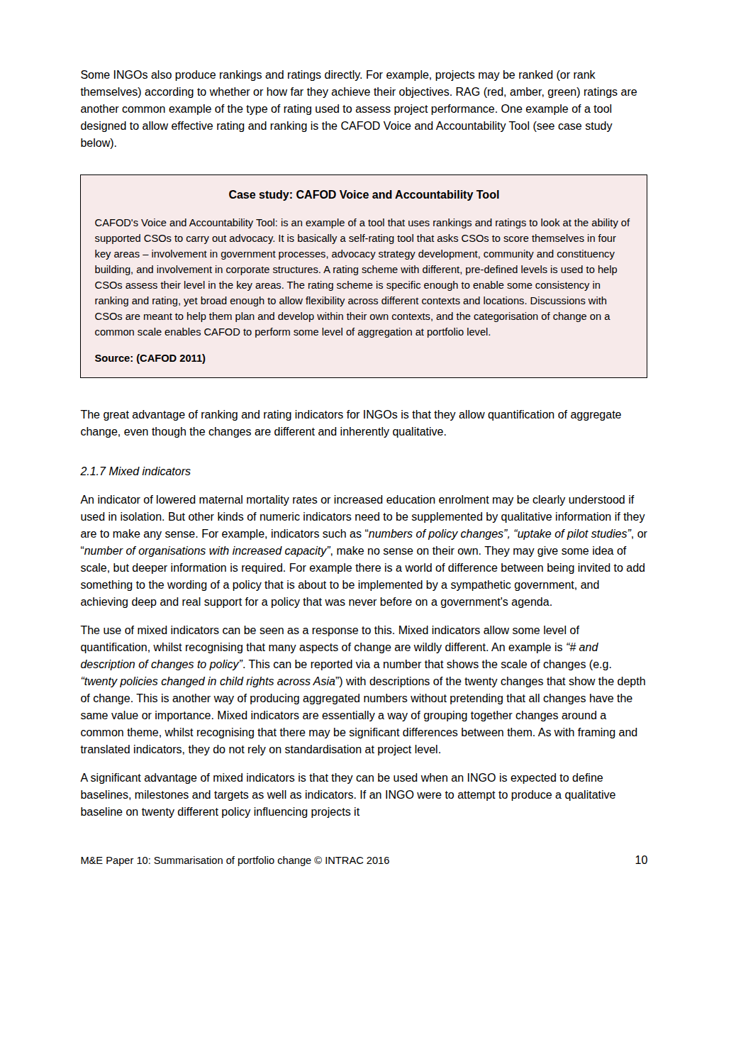Some INGOs also produce rankings and ratings directly. For example, projects may be ranked (or rank themselves) according to whether or how far they achieve their objectives. RAG (red, amber, green) ratings are another common example of the type of rating used to assess project performance. One example of a tool designed to allow effective rating and ranking is the CAFOD Voice and Accountability Tool (see case study below).
Case study: CAFOD Voice and Accountability Tool
CAFOD's Voice and Accountability Tool: is an example of a tool that uses rankings and ratings to look at the ability of supported CSOs to carry out advocacy. It is basically a self-rating tool that asks CSOs to score themselves in four key areas – involvement in government processes, advocacy strategy development, community and constituency building, and involvement in corporate structures. A rating scheme with different, pre-defined levels is used to help CSOs assess their level in the key areas. The rating scheme is specific enough to enable some consistency in ranking and rating, yet broad enough to allow flexibility across different contexts and locations. Discussions with CSOs are meant to help them plan and develop within their own contexts, and the categorisation of change on a common scale enables CAFOD to perform some level of aggregation at portfolio level.
Source: (CAFOD 2011)
The great advantage of ranking and rating indicators for INGOs is that they allow quantification of aggregate change, even though the changes are different and inherently qualitative.
2.1.7 Mixed indicators
An indicator of lowered maternal mortality rates or increased education enrolment may be clearly understood if used in isolation. But other kinds of numeric indicators need to be supplemented by qualitative information if they are to make any sense. For example, indicators such as “numbers of policy changes”, “uptake of pilot studies”, or “number of organisations with increased capacity”, make no sense on their own. They may give some idea of scale, but deeper information is required. For example there is a world of difference between being invited to add something to the wording of a policy that is about to be implemented by a sympathetic government, and achieving deep and real support for a policy that was never before on a government's agenda.
The use of mixed indicators can be seen as a response to this. Mixed indicators allow some level of quantification, whilst recognising that many aspects of change are wildly different. An example is “# and description of changes to policy”. This can be reported via a number that shows the scale of changes (e.g. “twenty policies changed in child rights across Asia”) with descriptions of the twenty changes that show the depth of change. This is another way of producing aggregated numbers without pretending that all changes have the same value or importance. Mixed indicators are essentially a way of grouping together changes around a common theme, whilst recognising that there may be significant differences between them. As with framing and translated indicators, they do not rely on standardisation at project level.
A significant advantage of mixed indicators is that they can be used when an INGO is expected to define baselines, milestones and targets as well as indicators. If an INGO were to attempt to produce a qualitative baseline on twenty different policy influencing projects it
M&E Paper 10: Summarisation of portfolio change © INTRAC 2016 10